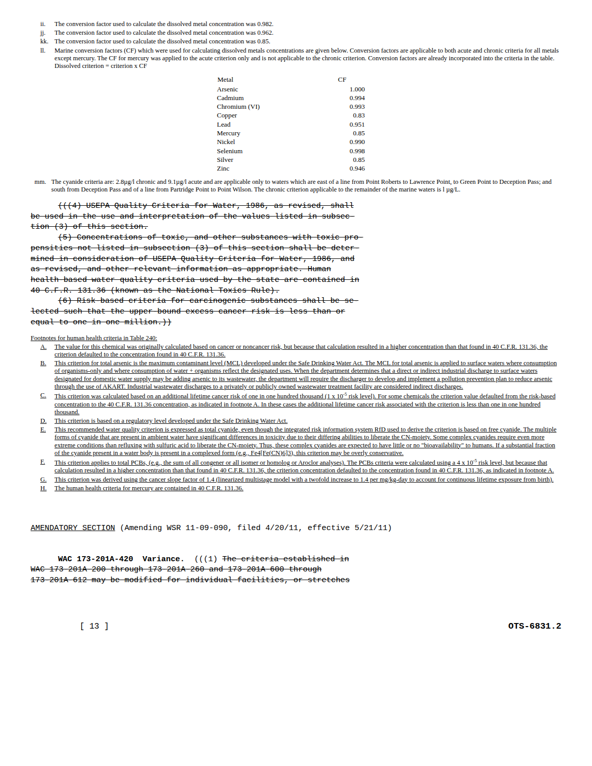ii. The conversion factor used to calculate the dissolved metal concentration was 0.982.
jj. The conversion factor used to calculate the dissolved metal concentration was 0.962.
kk. The conversion factor used to calculate the dissolved metal concentration was 0.85.
ll. Marine conversion factors (CF) which were used for calculating dissolved metals concentrations are given below. Conversion factors are applicable to both acute and chronic criteria for all metals except mercury. The CF for mercury was applied to the acute criterion only and is not applicable to the chronic criterion. Conversion factors are already incorporated into the criteria in the table. Dissolved criterion = criterion x CF
| Metal | CF |
| --- | --- |
| Arsenic | 1.000 |
| Cadmium | 0.994 |
| Chromium (VI) | 0.993 |
| Copper | 0.83 |
| Lead | 0.951 |
| Mercury | 0.85 |
| Nickel | 0.990 |
| Selenium | 0.998 |
| Silver | 0.85 |
| Zinc | 0.946 |
mm. The cyanide criteria are: 2.8µg/l chronic and 9.1µg/l acute and are applicable only to waters which are east of a line from Point Roberts to Lawrence Point, to Green Point to Deception Pass; and south from Deception Pass and of a line from Partridge Point to Point Wilson. The chronic criterion applicable to the remainder of the marine waters is l µg/L.
(((4) USEPA Quality Criteria for Water, 1986, as revised, shall
be used in the use and interpretation of the values listed in subsec-
tion (3) of this section.
(5) Concentrations of toxic, and other substances with toxic pro-
pensities not listed in subsection (3) of this section shall be deter-
mined in consideration of USEPA Quality Criteria for Water, 1986, and
as revised, and other relevant information as appropriate. Human
health-based water quality criteria used by the state are contained in
40 C.F.R. 131.36 (known as the National Toxics Rule).
(6) Risk-based criteria for carcinogenic substances shall be se-
lected such that the upper-bound excess cancer risk is less than or
equal to one in one million.))
Footnotes for human health criteria in Table 240:
A. The value for this chemical was originally calculated based on cancer or noncancer risk, but because that calculation resulted in a higher concentration than that found in 40 C.F.R. 131.36, the criterion defaulted to the concentration found in 40 C.F.R. 131.36.
B. This criterion for total arsenic is the maximum contaminant level (MCL) developed under the Safe Drinking Water Act. The MCL for total arsenic is applied to surface waters where consumption of organisms-only and where consumption of water + organisms reflect the designated uses. When the department determines that a direct or indirect industrial discharge to surface waters designated for domestic water supply may be adding arsenic to its wastewater, the department will require the discharger to develop and implement a pollution prevention plan to reduce arsenic through the use of AKART. Industrial wastewater discharges to a privately or publicly owned wastewater treatment facility are considered indirect discharges.
C. This criterion was calculated based on an additional lifetime cancer risk of one in one hundred thousand (1 x 10-5 risk level). For some chemicals the criterion value defaulted from the risk-based concentration to the 40 C.F.R. 131.36 concentration, as indicated in footnote A. In these cases the additional lifetime cancer risk associated with the criterion is less than one in one hundred thousand.
D. This criterion is based on a regulatory level developed under the Safe Drinking Water Act.
E. This recommended water quality criterion is expressed as total cyanide, even though the integrated risk information system RfD used to derive the criterion is based on free cyanide. The multiple forms of cyanide that are present in ambient water have significant differences in toxicity due to their differing abilities to liberate the CN-moiety. Some complex cyanides require even more extreme conditions than refluxing with sulfuric acid to liberate the CN-moiety. Thus, these complex cyanides are expected to have little or no "bioavailability" to humans. If a substantial fraction of the cyanide present in a water body is present in a complexed form (e.g., Fe4[Fe(CN)6]3), this criterion may be overly conservative.
F. This criterion applies to total PCBs, (e.g., the sum of all congener or all isomer or homolog or Aroclor analyses). The PCBs criteria were calculated using a 4 x 10-5 risk level, but because that calculation resulted in a higher concentration than that found in 40 C.F.R. 131.36, the criterion concentration defaulted to the concentration found in 40 C.F.R. 131.36, as indicated in footnote A.
G. This criterion was derived using the cancer slope factor of 1.4 (linearized multistage model with a twofold increase to 1.4 per mg/kg-day to account for continuous lifetime exposure from birth).
H. The human health criteria for mercury are contained in 40 C.F.R. 131.36.
AMENDATORY SECTION (Amending WSR 11-09-090, filed 4/20/11, effective 5/21/11)
WAC 173-201A-420 Variance. (((1) The criteria established in
WAC 173-201A-200 through 173-201A-260 and 173-201A-600 through
173-201A-612 may be modified for individual facilities, or stretches
[ 13 ] OTS-6831.2